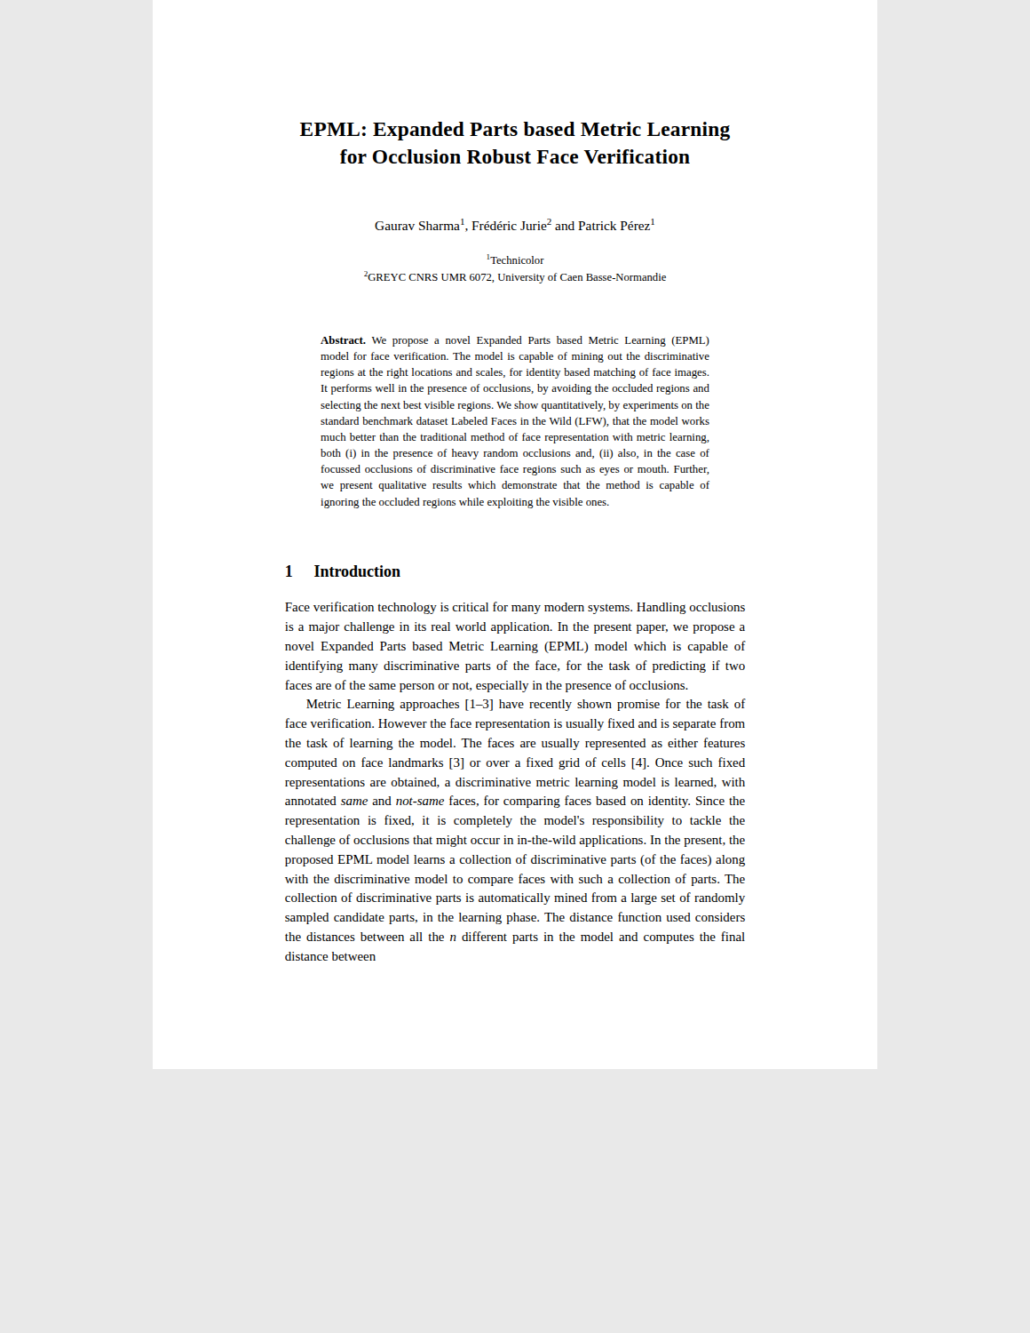EPML: Expanded Parts based Metric Learning
for Occlusion Robust Face Verification
Gaurav Sharma1, Frédéric Jurie2 and Patrick Pérez1
1Technicolor
2GREYC CNRS UMR 6072, University of Caen Basse-Normandie
Abstract. We propose a novel Expanded Parts based Metric Learning (EPML) model for face verification. The model is capable of mining out the discriminative regions at the right locations and scales, for identity based matching of face images. It performs well in the presence of occlusions, by avoiding the occluded regions and selecting the next best visible regions. We show quantitatively, by experiments on the standard benchmark dataset Labeled Faces in the Wild (LFW), that the model works much better than the traditional method of face representation with metric learning, both (i) in the presence of heavy random occlusions and, (ii) also, in the case of focussed occlusions of discriminative face regions such as eyes or mouth. Further, we present qualitative results which demonstrate that the method is capable of ignoring the occluded regions while exploiting the visible ones.
1 Introduction
Face verification technology is critical for many modern systems. Handling occlusions is a major challenge in its real world application. In the present paper, we propose a novel Expanded Parts based Metric Learning (EPML) model which is capable of identifying many discriminative parts of the face, for the task of predicting if two faces are of the same person or not, especially in the presence of occlusions.
Metric Learning approaches [1–3] have recently shown promise for the task of face verification. However the face representation is usually fixed and is separate from the task of learning the model. The faces are usually represented as either features computed on face landmarks [3] or over a fixed grid of cells [4]. Once such fixed representations are obtained, a discriminative metric learning model is learned, with annotated same and not-same faces, for comparing faces based on identity. Since the representation is fixed, it is completely the model's responsibility to tackle the challenge of occlusions that might occur in in-the-wild applications. In the present, the proposed EPML model learns a collection of discriminative parts (of the faces) along with the discriminative model to compare faces with such a collection of parts. The collection of discriminative parts is automatically mined from a large set of randomly sampled candidate parts, in the learning phase. The distance function used considers the distances between all the n different parts in the model and computes the final distance between